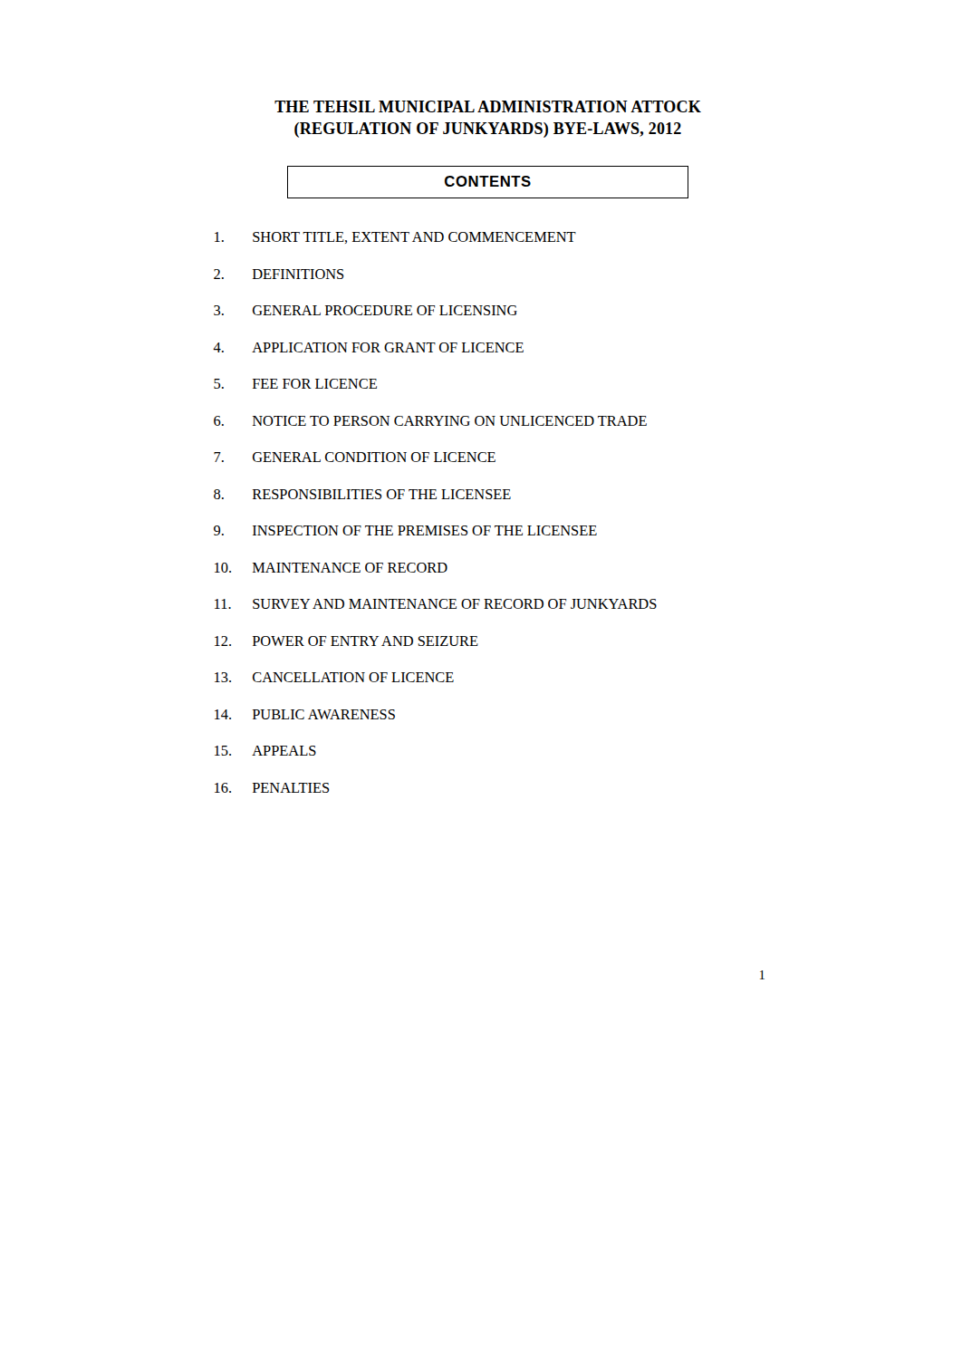THE TEHSIL MUNICIPAL ADMINISTRATION ATTOCK
(REGULATION OF JUNKYARDS) BYE-LAWS, 2012
CONTENTS
Short Title, Extent and Commencement
Definitions
General Procedure of Licensing
Application for Grant of Licence
Fee for Licence
Notice to Person Carrying on Unlicenced Trade
General Condition of Licence
Responsibilities of the Licensee
Inspection of the Premises of the Licensee
Maintenance of Record
Survey and Maintenance of Record of Junkyards
Power of Entry and Seizure
Cancellation of Licence
Public Awareness
Appeals
Penalties
1